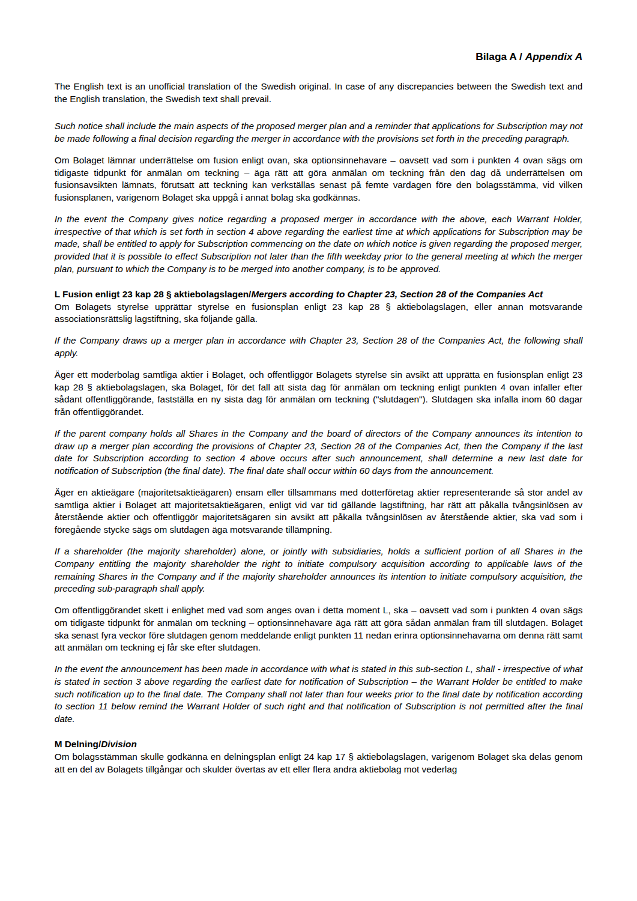Bilaga A / Appendix A
The English text is an unofficial translation of the Swedish original. In case of any discrepancies between the Swedish text and the English translation, the Swedish text shall prevail.
Such notice shall include the main aspects of the proposed merger plan and a reminder that applications for Subscription may not be made following a final decision regarding the merger in accordance with the provisions set forth in the preceding paragraph.
Om Bolaget lämnar underrättelse om fusion enligt ovan, ska optionsinnehavare – oavsett vad som i punkten 4 ovan sägs om tidigaste tidpunkt för anmälan om teckning – äga rätt att göra anmälan om teckning från den dag då underrättelsen om fusionsavsikten lämnats, förutsatt att teckning kan verkställas senast på femte vardagen före den bolagsstämma, vid vilken fusionsplanen, varigenom Bolaget ska uppgå i annat bolag ska godkännas.
In the event the Company gives notice regarding a proposed merger in accordance with the above, each Warrant Holder, irrespective of that which is set forth in section 4 above regarding the earliest time at which applications for Subscription may be made, shall be entitled to apply for Subscription commencing on the date on which notice is given regarding the proposed merger, provided that it is possible to effect Subscription not later than the fifth weekday prior to the general meeting at which the merger plan, pursuant to which the Company is to be merged into another company, is to be approved.
L Fusion enligt 23 kap 28 § aktiebolagslagen/Mergers according to Chapter 23, Section 28 of the Companies Act
Om Bolagets styrelse upprättar styrelse en fusionsplan enligt 23 kap 28 § aktiebolagslagen, eller annan motsvarande associationsrättslig lagstiftning, ska följande gälla.
If the Company draws up a merger plan in accordance with Chapter 23, Section 28 of the Companies Act, the following shall apply.
Äger ett moderbolag samtliga aktier i Bolaget, och offentliggör Bolagets styrelse sin avsikt att upprätta en fusionsplan enligt 23 kap 28 § aktiebolagslagen, ska Bolaget, för det fall att sista dag för anmälan om teckning enligt punkten 4 ovan infaller efter sådant offentliggörande, fastställa en ny sista dag för anmälan om teckning ("slutdagen"). Slutdagen ska infalla inom 60 dagar från offentliggörandet.
If the parent company holds all Shares in the Company and the board of directors of the Company announces its intention to draw up a merger plan according the provisions of Chapter 23, Section 28 of the Companies Act, then the Company if the last date for Subscription according to section 4 above occurs after such announcement, shall determine a new last date for notification of Subscription (the final date). The final date shall occur within 60 days from the announcement.
Äger en aktieägare (majoritetsaktieägaren) ensam eller tillsammans med dotterföretag aktier representerande så stor andel av samtliga aktier i Bolaget att majoritetsaktieägaren, enligt vid var tid gällande lagstiftning, har rätt att påkalla tvångsinlösen av återstående aktier och offentliggör majoritetsägaren sin avsikt att påkalla tvångsinlösen av återstående aktier, ska vad som i föregående stycke sägs om slutdagen äga motsvarande tillämpning.
If a shareholder (the majority shareholder) alone, or jointly with subsidiaries, holds a sufficient portion of all Shares in the Company entitling the majority shareholder the right to initiate compulsory acquisition according to applicable laws of the remaining Shares in the Company and if the majority shareholder announces its intention to initiate compulsory acquisition, the preceding sub-paragraph shall apply.
Om offentliggörandet skett i enlighet med vad som anges ovan i detta moment L, ska – oavsett vad som i punkten 4 ovan sägs om tidigaste tidpunkt för anmälan om teckning – optionsinnehavare äga rätt att göra sådan anmälan fram till slutdagen. Bolaget ska senast fyra veckor före slutdagen genom meddelande enligt punkten 11 nedan erinra optionsinnehavarna om denna rätt samt att anmälan om teckning ej får ske efter slutdagen.
In the event the announcement has been made in accordance with what is stated in this sub-section L, shall - irrespective of what is stated in section 3 above regarding the earliest date for notification of Subscription – the Warrant Holder be entitled to make such notification up to the final date. The Company shall not later than four weeks prior to the final date by notification according to section 11 below remind the Warrant Holder of such right and that notification of Subscription is not permitted after the final date.
M Delning/Division
Om bolagsstämman skulle godkänna en delningsplan enligt 24 kap 17 § aktiebolagslagen, varigenom Bolaget ska delas genom att en del av Bolagets tillgångar och skulder övertas av ett eller flera andra aktiebolag mot vederlag